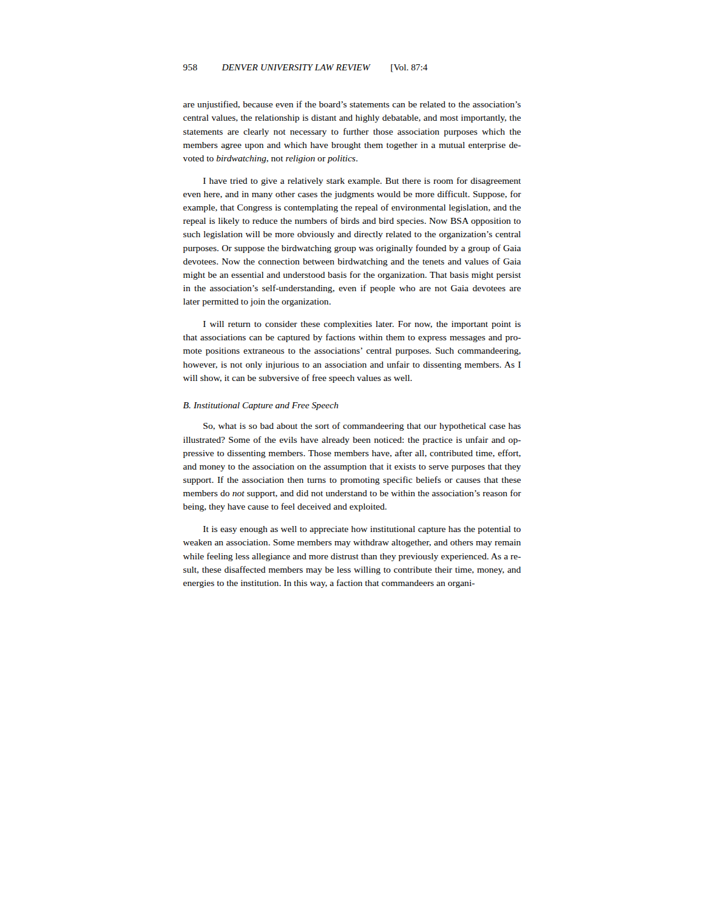958 DENVER UNIVERSITY LAW REVIEW [Vol. 87:4
are unjustified, because even if the board’s statements can be related to the association’s central values, the relationship is distant and highly debatable, and most importantly, the statements are clearly not necessary to further those association purposes which the members agree upon and which have brought them together in a mutual enterprise devoted to birdwatching, not religion or politics.
I have tried to give a relatively stark example. But there is room for disagreement even here, and in many other cases the judgments would be more difficult. Suppose, for example, that Congress is contemplating the repeal of environmental legislation, and the repeal is likely to reduce the numbers of birds and bird species. Now BSA opposition to such legislation will be more obviously and directly related to the organization’s central purposes. Or suppose the birdwatching group was originally founded by a group of Gaia devotees. Now the connection between birdwatching and the tenets and values of Gaia might be an essential and understood basis for the organization. That basis might persist in the association’s self-understanding, even if people who are not Gaia devotees are later permitted to join the organization.
I will return to consider these complexities later. For now, the important point is that associations can be captured by factions within them to express messages and promote positions extraneous to the associations’ central purposes. Such commandeering, however, is not only injurious to an association and unfair to dissenting members. As I will show, it can be subversive of free speech values as well.
B. Institutional Capture and Free Speech
So, what is so bad about the sort of commandeering that our hypothetical case has illustrated? Some of the evils have already been noticed: the practice is unfair and oppressive to dissenting members. Those members have, after all, contributed time, effort, and money to the association on the assumption that it exists to serve purposes that they support. If the association then turns to promoting specific beliefs or causes that these members do not support, and did not understand to be within the association’s reason for being, they have cause to feel deceived and exploited.
It is easy enough as well to appreciate how institutional capture has the potential to weaken an association. Some members may withdraw altogether, and others may remain while feeling less allegiance and more distrust than they previously experienced. As a result, these disaffected members may be less willing to contribute their time, money, and energies to the institution. In this way, a faction that commandeers an organi-